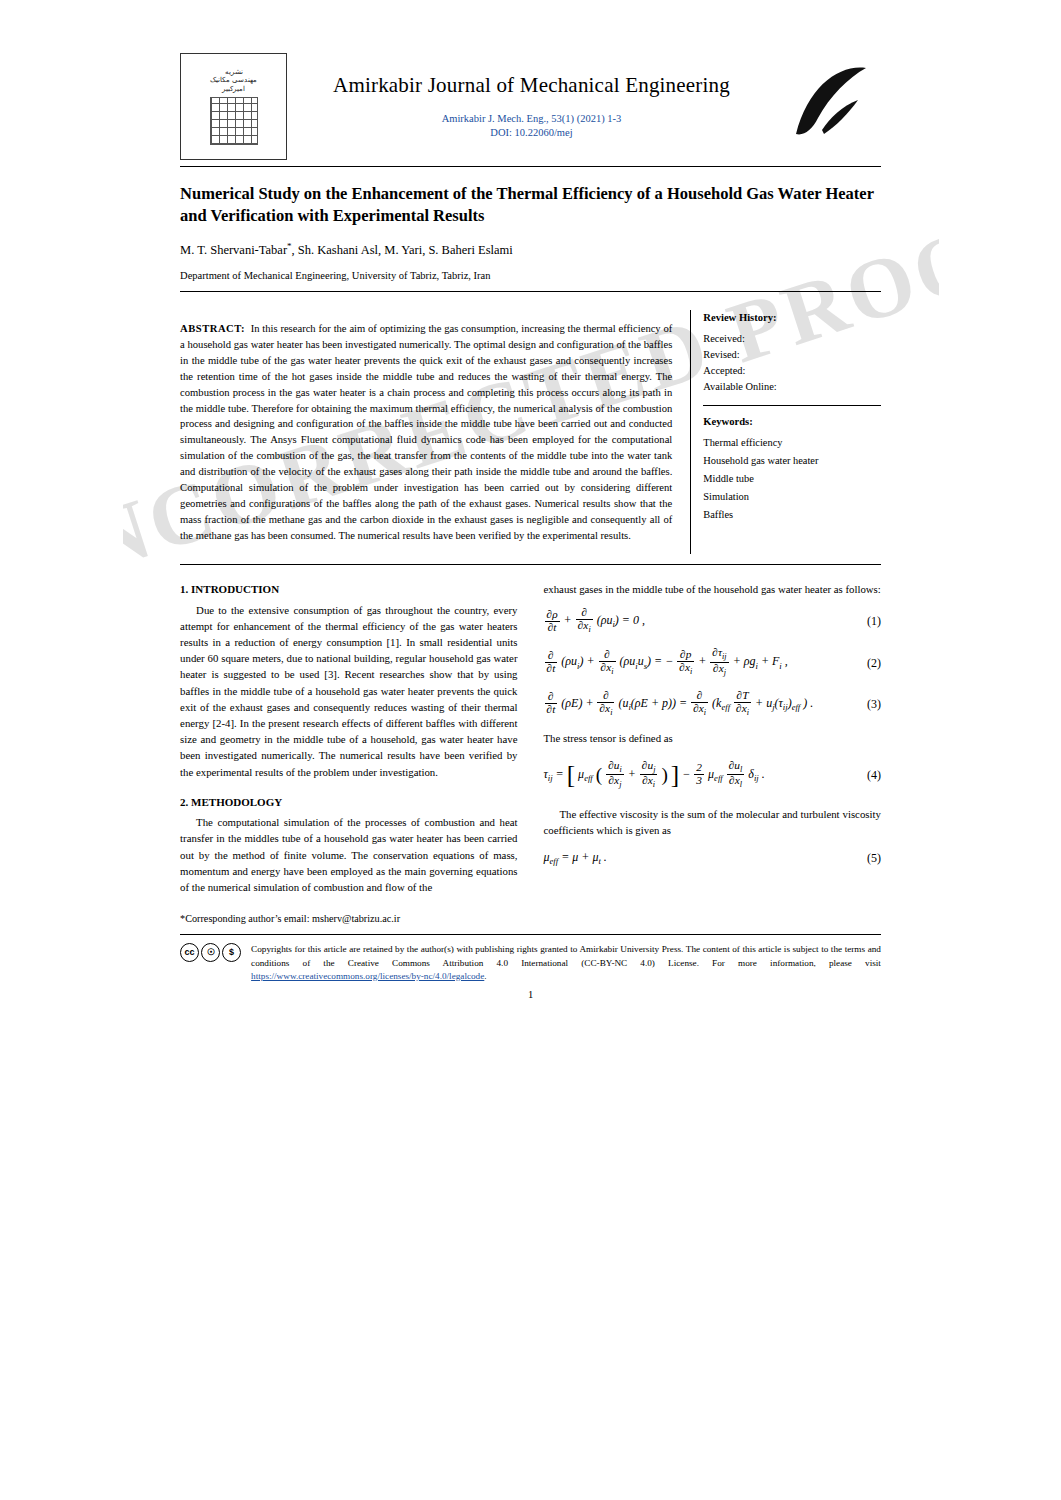UNCORRECTED PROOF
نشریه
مهندسی مکانیک
امیرکبیر
Amirkabir Journal of Mechanical Engineering
Amirkabir J. Mech. Eng., 53(1) (2021) 1-3
DOI: 10.22060/mej
Numerical Study on the Enhancement of the Thermal Efficiency of a Household Gas Water Heater and Verification with Experimental Results
M. T. Shervani-Tabar*, Sh. Kashani Asl, M. Yari, S. Baheri Eslami
Department of Mechanical Engineering, University of Tabriz, Tabriz, Iran
ABSTRACT: In this research for the aim of optimizing the gas consumption, increasing the thermal efficiency of a household gas water heater has been investigated numerically. The optimal design and configuration of the baffles in the middle tube of the gas water heater prevents the quick exit of the exhaust gases and consequently increases the retention time of the hot gases inside the middle tube and reduces the wasting of their thermal energy. The combustion process in the gas water heater is a chain process and completing this process occurs along its path in the middle tube. Therefore for obtaining the maximum thermal efficiency, the numerical analysis of the combustion process and designing and configuration of the baffles inside the middle tube have been carried out and conducted simultaneously. The Ansys Fluent computational fluid dynamics code has been employed for the computational simulation of the combustion of the gas, the heat transfer from the contents of the middle tube into the water tank and distribution of the velocity of the exhaust gases along their path inside the middle tube and around the baffles. Computational simulation of the problem under investigation has been carried out by considering different geometries and configurations of the baffles along the path of the exhaust gases. Numerical results show that the mass fraction of the methane gas and the carbon dioxide in the exhaust gases is negligible and consequently all of the methane gas has been consumed. The numerical results have been verified by the experimental results.
Review History:
Received:
Revised:
Accepted:
Available Online:
Keywords:
Thermal efficiency
Household gas water heater
Middle tube
Simulation
Baffles
1. Introduction
Due to the extensive consumption of gas throughout the country, every attempt for enhancement of the thermal efficiency of the gas water heaters results in a reduction of energy consumption [1]. In small residential units under 60 square meters, due to national building, regular household gas water heater is suggested to be used [3]. Recent researches show that by using baffles in the middle tube of a household gas water heater prevents the quick exit of the exhaust gases and consequently reduces wasting of their thermal energy [2-4]. In the present research effects of different baffles with different size and geometry in the middle tube of a household, gas water heater have been investigated numerically. The numerical results have been verified by the experimental results of the problem under investigation.
2. Methodology
The computational simulation of the processes of combustion and heat transfer in the middles tube of a household gas water heater has been carried out by the method of finite volume. The conservation equations of mass, momentum and energy have been employed as the main governing equations of the numerical simulation of combustion and flow of the
exhaust gases in the middle tube of the household gas water heater as follows:
∂ρ∂t + ∂∂xi (ρui) = 0 ,
(1)
∂∂t (ρui) + ∂∂xi (ρuius) = − ∂p∂xi + ∂τij∂xj + ρgi + Fi ,
(2)
∂∂t (ρE) + ∂∂xi (ui(ρE + p)) = ∂∂xi (keff ∂T∂xi + uj(τij)eff ) .
(3)
The stress tensor is defined as
τij = [ μeff ( ∂ui∂xj + ∂uj∂xi ) ] − 23 μeff ∂ul∂xl δij .
(4)
The effective viscosity is the sum of the molecular and turbulent viscosity coefficients which is given as
μeff = μ + μt .
(5)
*Corresponding author’s email: msherv@tabrizu.ac.ir
cc ☉ $
Copyrights for this article are retained by the author(s) with publishing rights granted to Amirkabir University Press. The content of this article is subject to the terms and conditions of the Creative Commons Attribution 4.0 International (CC-BY-NC 4.0) License. For more information, please visit https://www.creativecommons.org/licenses/by-nc/4.0/legalcode.
1